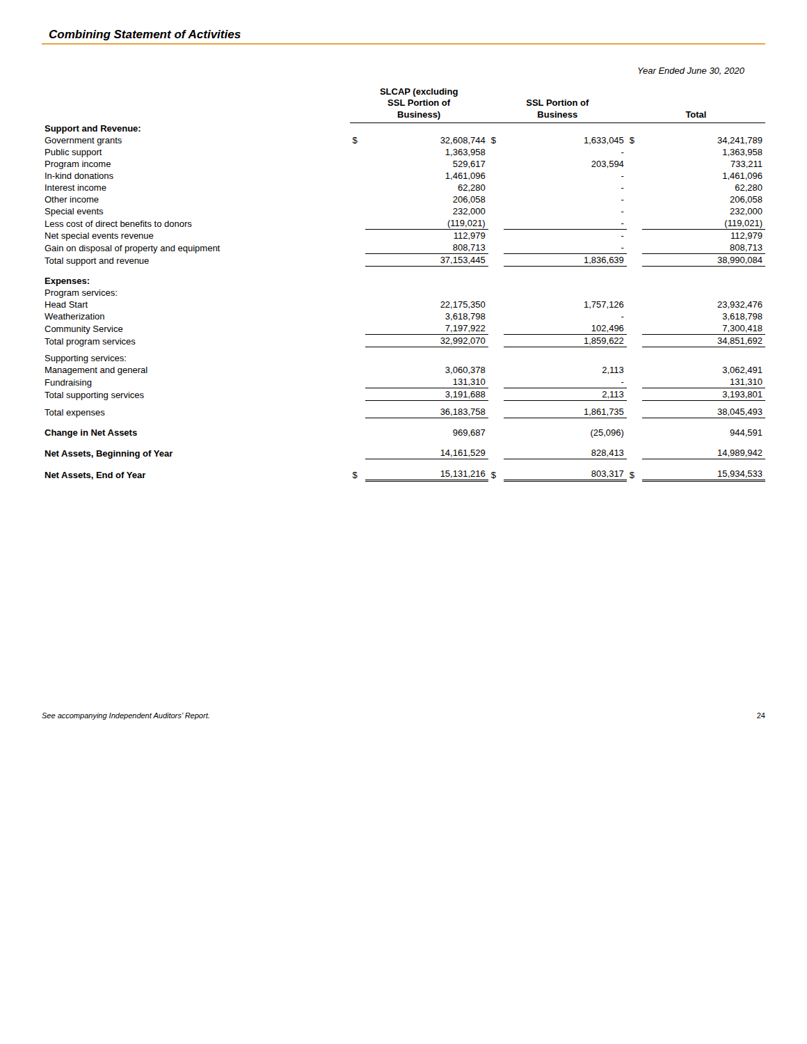Combining Statement of Activities
Year Ended June 30, 2020
| | SLCAP (excluding SSL Portion of Business) | SSL Portion of Business | Total |
| --- | --- | --- | --- |
| Support and Revenue: | | | | | | |
| Government grants | $ | 32,608,744 | $ | 1,633,045 | $ | 34,241,789 |
| Public support | | 1,363,958 | | - | | 1,363,958 |
| Program income | | 529,617 | | 203,594 | | 733,211 |
| In-kind donations | | 1,461,096 | | - | | 1,461,096 |
| Interest income | | 62,280 | | - | | 62,280 |
| Other income | | 206,058 | | - | | 206,058 |
| Special events | | 232,000 | | - | | 232,000 |
| Less cost of direct benefits to donors | | (119,021) | | - | | (119,021) |
| Net special events revenue | | 112,979 | | - | | 112,979 |
| Gain on disposal of property and equipment | | 808,713 | | - | | 808,713 |
| Total support and revenue | | 37,153,445 | | 1,836,639 | | 38,990,084 |
| Expenses: | | | | | | |
| Program services: | | | | | | |
| Head Start | | 22,175,350 | | 1,757,126 | | 23,932,476 |
| Weatherization | | 3,618,798 | | - | | 3,618,798 |
| Community Service | | 7,197,922 | | 102,496 | | 7,300,418 |
| Total program services | | 32,992,070 | | 1,859,622 | | 34,851,692 |
| Supporting services: | | | | | | |
| Management and general | | 3,060,378 | | 2,113 | | 3,062,491 |
| Fundraising | | 131,310 | | - | | 131,310 |
| Total supporting services | | 3,191,688 | | 2,113 | | 3,193,801 |
| Total expenses | | 36,183,758 | | 1,861,735 | | 38,045,493 |
| Change in Net Assets | | 969,687 | | (25,096) | | 944,591 |
| Net Assets, Beginning of Year | | 14,161,529 | | 828,413 | | 14,989,942 |
| Net Assets, End of Year | $ | 15,131,216 | $ | 803,317 | $ | 15,934,533 |
See accompanying Independent Auditors’ Report.
24